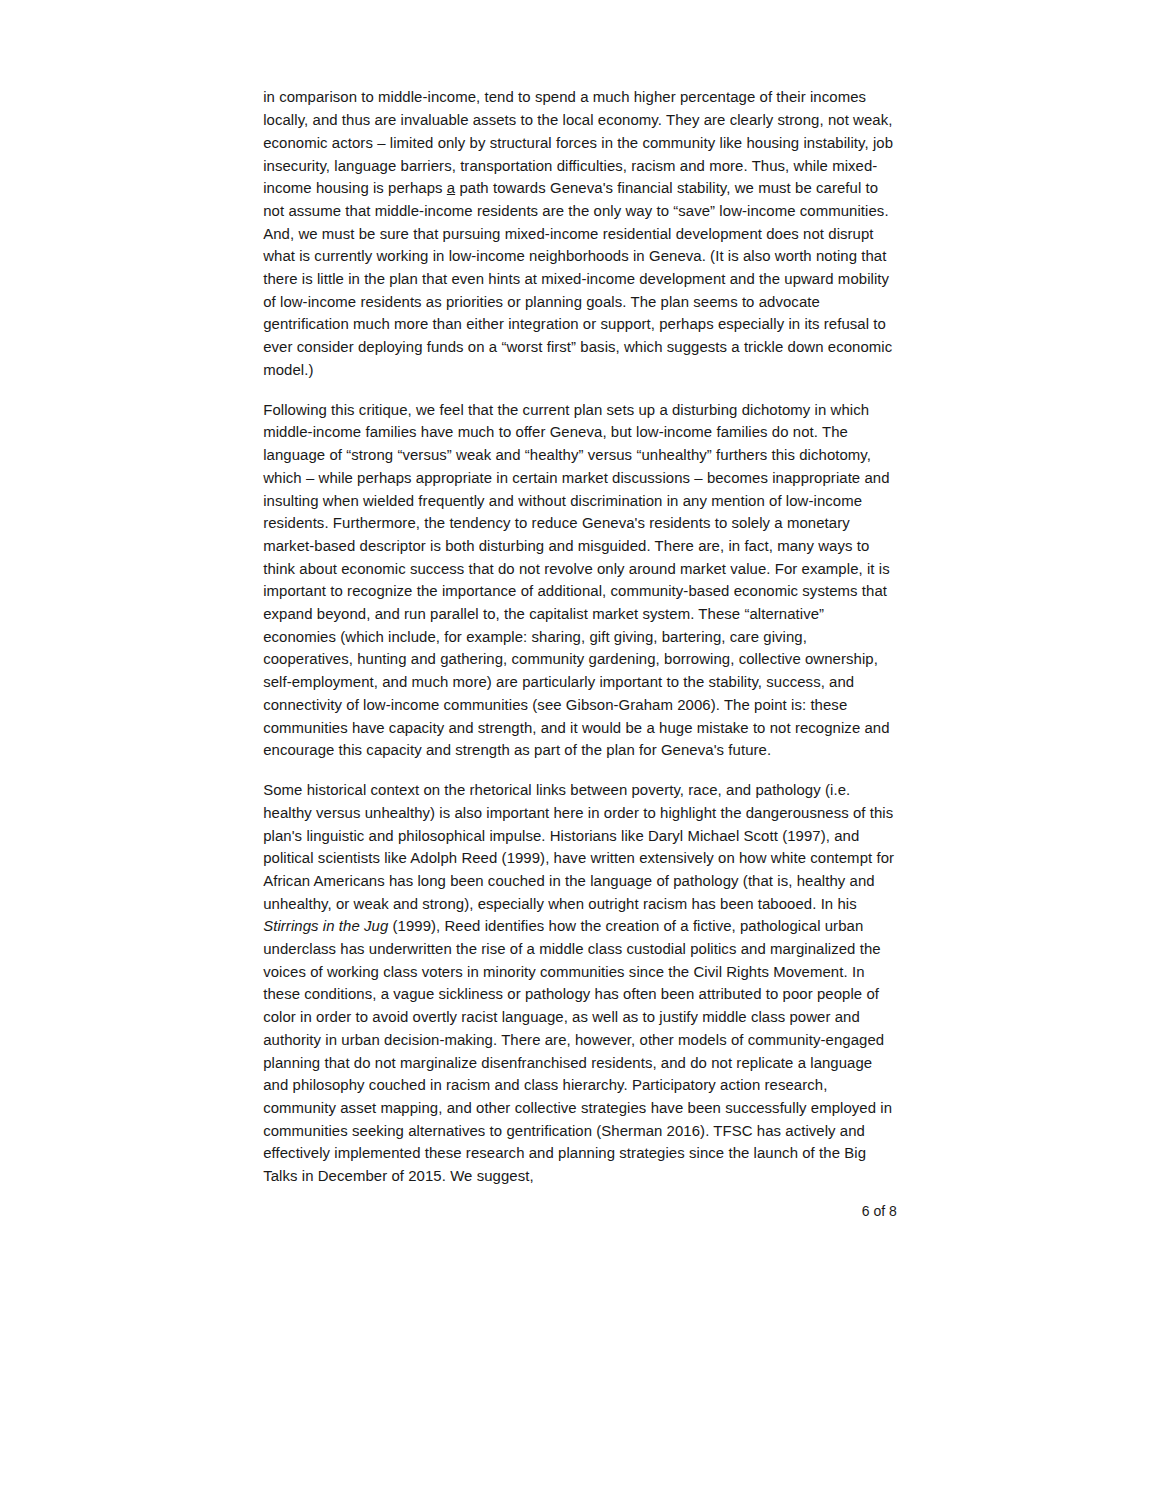in comparison to middle-income, tend to spend a much higher percentage of their incomes locally, and thus are invaluable assets to the local economy. They are clearly strong, not weak, economic actors – limited only by structural forces in the community like housing instability, job insecurity, language barriers, transportation difficulties, racism and more. Thus, while mixed-income housing is perhaps a path towards Geneva's financial stability, we must be careful to not assume that middle-income residents are the only way to “save” low-income communities. And, we must be sure that pursuing mixed-income residential development does not disrupt what is currently working in low-income neighborhoods in Geneva. (It is also worth noting that there is little in the plan that even hints at mixed-income development and the upward mobility of low-income residents as priorities or planning goals. The plan seems to advocate gentrification much more than either integration or support, perhaps especially in its refusal to ever consider deploying funds on a “worst first” basis, which suggests a trickle down economic model.)
Following this critique, we feel that the current plan sets up a disturbing dichotomy in which middle-income families have much to offer Geneva, but low-income families do not. The language of “strong “versus” weak and “healthy” versus “unhealthy” furthers this dichotomy, which – while perhaps appropriate in certain market discussions – becomes inappropriate and insulting when wielded frequently and without discrimination in any mention of low-income residents. Furthermore, the tendency to reduce Geneva's residents to solely a monetary market-based descriptor is both disturbing and misguided. There are, in fact, many ways to think about economic success that do not revolve only around market value. For example, it is important to recognize the importance of additional, community-based economic systems that expand beyond, and run parallel to, the capitalist market system. These “alternative” economies (which include, for example: sharing, gift giving, bartering, care giving, cooperatives, hunting and gathering, community gardening, borrowing, collective ownership, self-employment, and much more) are particularly important to the stability, success, and connectivity of low-income communities (see Gibson-Graham 2006). The point is: these communities have capacity and strength, and it would be a huge mistake to not recognize and encourage this capacity and strength as part of the plan for Geneva's future.
Some historical context on the rhetorical links between poverty, race, and pathology (i.e. healthy versus unhealthy) is also important here in order to highlight the dangerousness of this plan's linguistic and philosophical impulse. Historians like Daryl Michael Scott (1997), and political scientists like Adolph Reed (1999), have written extensively on how white contempt for African Americans has long been couched in the language of pathology (that is, healthy and unhealthy, or weak and strong), especially when outright racism has been tabooed. In his Stirrings in the Jug (1999), Reed identifies how the creation of a fictive, pathological urban underclass has underwritten the rise of a middle class custodial politics and marginalized the voices of working class voters in minority communities since the Civil Rights Movement. In these conditions, a vague sickliness or pathology has often been attributed to poor people of color in order to avoid overtly racist language, as well as to justify middle class power and authority in urban decision-making. There are, however, other models of community-engaged planning that do not marginalize disenfranchised residents, and do not replicate a language and philosophy couched in racism and class hierarchy. Participatory action research, community asset mapping, and other collective strategies have been successfully employed in communities seeking alternatives to gentrification (Sherman 2016). TFSC has actively and effectively implemented these research and planning strategies since the launch of the Big Talks in December of 2015. We suggest,
6 of 8